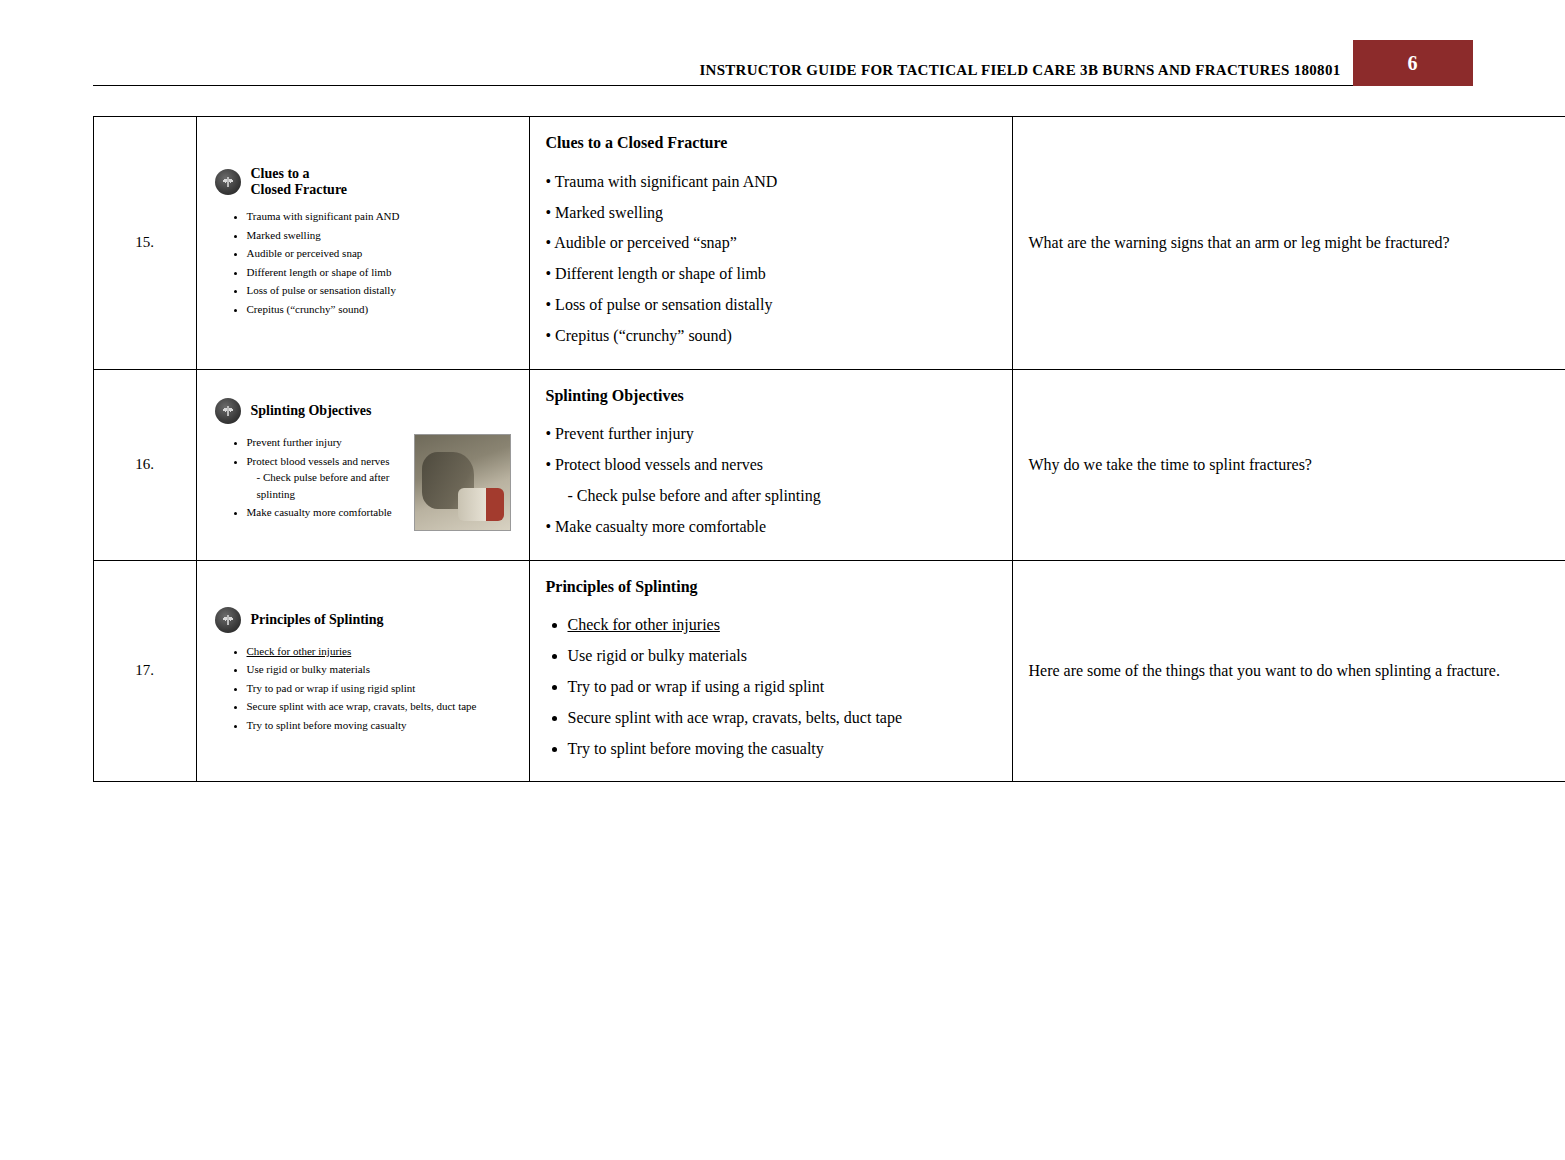INSTRUCTOR GUIDE FOR TACTICAL FIELD CARE 3B BURNS AND FRACTURES 180801
6
| 15. | Clues to a Closed Fracture Trauma with significant pain AND Marked swelling Audible or perceived snap Different length or shape of limb Loss of pulse or sensation distally Crepitus (“crunchy” sound) | Clues to a Closed Fracture • Trauma with significant pain AND • Marked swelling • Audible or perceived “snap” • Different length or shape of limb • Loss of pulse or sensation distally • Crepitus (“crunchy” sound) | What are the warning signs that an arm or leg might be fractured? |
| 16. | Splinting Objectives Prevent further injury Protect blood vessels and nerves Check pulse before and after splinting Make casualty more comfortable | Splinting Objectives • Prevent further injury • Protect blood vessels and nerves - Check pulse before and after splinting • Make casualty more comfortable | Why do we take the time to splint fractures? |
| 17. | Principles of Splinting Check for other injuries Use rigid or bulky materials Try to pad or wrap if using rigid splint Secure splint with ace wrap, cravats, belts, duct tape Try to splint before moving casualty | Principles of Splinting Check for other injuries Use rigid or bulky materials Try to pad or wrap if using a rigid splint Secure splint with ace wrap, cravats, belts, duct tape Try to splint before moving the casualty | Here are some of the things that you want to do when splinting a fracture. |